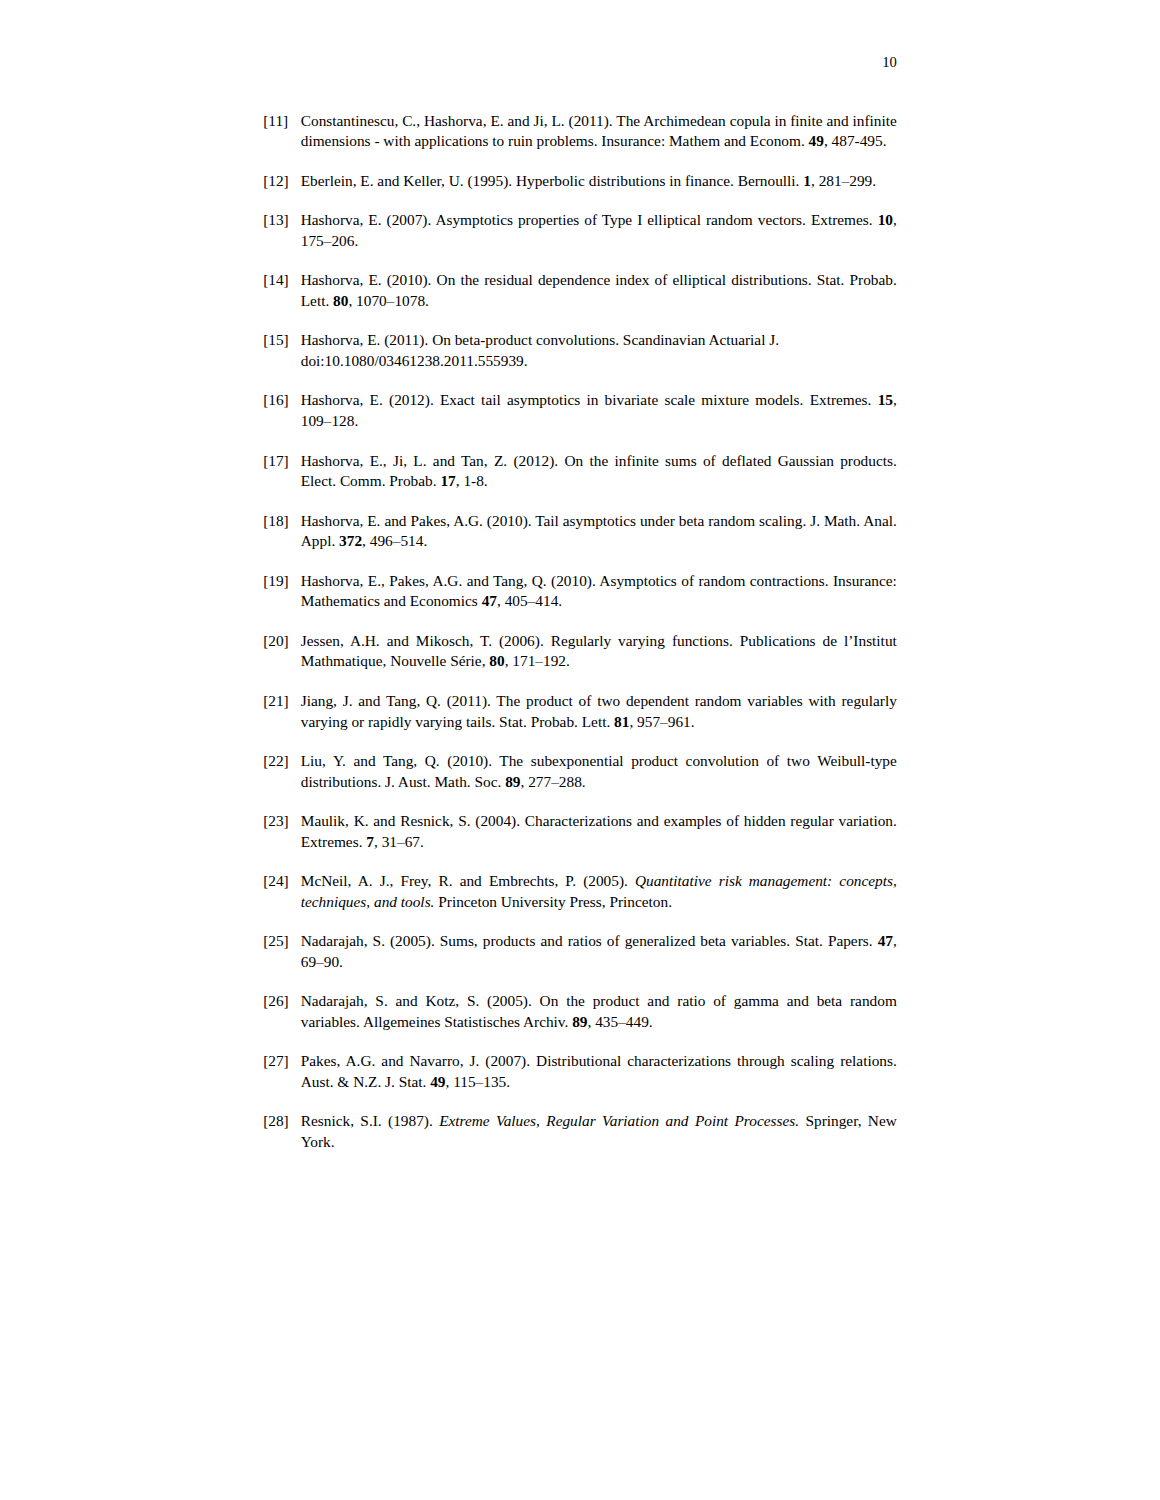10
[11] Constantinescu, C., Hashorva, E. and Ji, L. (2011). The Archimedean copula in finite and infinite dimensions - with applications to ruin problems. Insurance: Mathem and Econom. 49, 487-495.
[12] Eberlein, E. and Keller, U. (1995). Hyperbolic distributions in finance. Bernoulli. 1, 281–299.
[13] Hashorva, E. (2007). Asymptotics properties of Type I elliptical random vectors. Extremes. 10, 175–206.
[14] Hashorva, E. (2010). On the residual dependence index of elliptical distributions. Stat. Probab. Lett. 80, 1070–1078.
[15] Hashorva, E. (2011). On beta-product convolutions. Scandinavian Actuarial J. doi:10.1080/03461238.2011.555939.
[16] Hashorva, E. (2012). Exact tail asymptotics in bivariate scale mixture models. Extremes. 15, 109–128.
[17] Hashorva, E., Ji, L. and Tan, Z. (2012). On the infinite sums of deflated Gaussian products. Elect. Comm. Probab. 17, 1-8.
[18] Hashorva, E. and Pakes, A.G. (2010). Tail asymptotics under beta random scaling. J. Math. Anal. Appl. 372, 496–514.
[19] Hashorva, E., Pakes, A.G. and Tang, Q. (2010). Asymptotics of random contractions. Insurance: Mathematics and Economics 47, 405–414.
[20] Jessen, A.H. and Mikosch, T. (2006). Regularly varying functions. Publications de l’Institut Mathmatique, Nouvelle Série, 80, 171–192.
[21] Jiang, J. and Tang, Q. (2011). The product of two dependent random variables with regularly varying or rapidly varying tails. Stat. Probab. Lett. 81, 957–961.
[22] Liu, Y. and Tang, Q. (2010). The subexponential product convolution of two Weibull-type distributions. J. Aust. Math. Soc. 89, 277–288.
[23] Maulik, K. and Resnick, S. (2004). Characterizations and examples of hidden regular variation. Extremes. 7, 31–67.
[24] McNeil, A. J., Frey, R. and Embrechts, P. (2005). Quantitative risk management: concepts, techniques, and tools. Princeton University Press, Princeton.
[25] Nadarajah, S. (2005). Sums, products and ratios of generalized beta variables. Stat. Papers. 47, 69–90.
[26] Nadarajah, S. and Kotz, S. (2005). On the product and ratio of gamma and beta random variables. Allgemeines Statistisches Archiv. 89, 435–449.
[27] Pakes, A.G. and Navarro, J. (2007). Distributional characterizations through scaling relations. Aust. & N.Z. J. Stat. 49, 115–135.
[28] Resnick, S.I. (1987). Extreme Values, Regular Variation and Point Processes. Springer, New York.